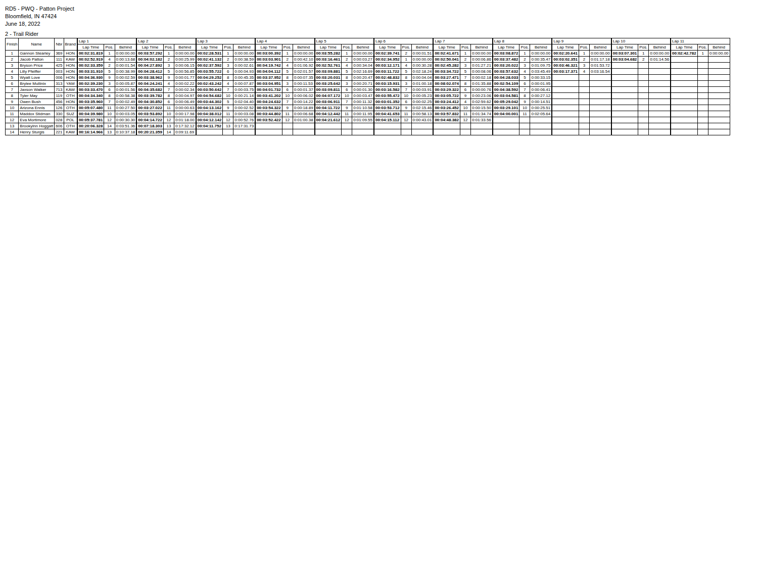RD5 - PWQ - Patton Project
Bloomfield, IN 47424
June 18, 2022
2 - Trail Rider
| Finish | Name | Nbr | Brand | Lap 1 | Lap 2 | Lap 3 | Lap 4 | Lap 5 | Lap 6 | Lap 7 | Lap 8 | Lap 9 | Lap 10 | Lap 11 |
| --- | --- | --- | --- | --- | --- | --- | --- | --- | --- | --- | --- | --- | --- | --- |
| Lap Time | Pos. | Behind | Lap Time | Pos. | Behind | Lap Time | Pos. | Behind | Lap Time | Pos. | Behind | Lap Time | Pos. | Behind | Lap Time | Pos. | Behind | Lap Time | Pos. | Behind | Lap Time | Pos. | Behind | Lap Time | Pos. | Behind | Lap Time | Pos. | Behind | Lap Time | Pos. | Behind |
| 1 | Gannon Stearley | 369 | HON | 00:02:31.819 | 1 | 0:00:00.00 | 00:03:57.292 | 1 | 0:00:00.00 | 00:02:28.531 | 1 | 0:00:00.00 | 00:03:00.392 | 1 | 0:00:00.00 | 00:03:55.282 | 1 | 0:00:00.00 | 00:02:39.741 | 2 | 0:00:01.51 | 00:02:41.671 | 1 | 0:00:00.00 | 00:03:08.872 | 1 | 0:00:00.00 | 00:02:20.641 | 1 | 0:00:00.00 | 00:03:07.301 | 1 | 0:00:00.00 | 00:02:42.782 | 1 | 0:00:00.00 |
| 2 | Jacob Patton | 111 | KAW | 00:02:52.919 | 4 | 0:00:13.68 | 00:04:02.182 | 2 | 0:00:25.99 | 00:02:41.132 | 2 | 0:00:38.59 | 00:03:03.901 | 2 | 0:00:42.10 | 00:03:16.461 | 2 | 0:00:03.27 | 00:02:34.952 | 1 | 0:00:00.00 | 00:02:50.041 | 2 | 0:00:06.86 | 00:03:37.482 | 2 | 0:00:35.47 | 00:03:02.351 | 2 | 0:01:17.18 | 00:03:04.682 | 2 | 0:01:14.56 | | | |
| 3 | Bryson Price | 425 | HON | 00:02:33.359 | 2 | 0:00:01.54 | 00:04:27.892 | 3 | 0:00:06.15 | 00:02:37.592 | 3 | 0:00:02.61 | 00:04:19.742 | 4 | 0:01:06.92 | 00:02:52.761 | 4 | 0:00:34.04 | 00:03:12.171 | 4 | 0:00:30.28 | 00:02:45.282 | 3 | 0:01:27.21 | 00:03:20.022 | 3 | 0:01:09.75 | 00:03:46.321 | 3 | 0:01:53.72 | | | | | | |
| 4 | Lilly Pfeiffer | 003 | HON | 00:03:31.910 | 5 | 0:00:38.99 | 00:04:28.412 | 5 | 0:00:56.85 | 00:03:55.722 | 6 | 0:00:04.93 | 00:04:04.112 | 5 | 0:02:01.57 | 00:03:09.881 | 5 | 0:02:16.69 | 00:03:11.722 | 5 | 0:02:18.24 | 00:03:34.722 | 5 | 0:00:08.06 | 00:03:57.632 | 4 | 0:03:45.49 | 00:03:17.371 | 4 | 0:03:16.54 | | | | | | |
| 5 | Wyatt Love | 006 | HON | 00:04:36.930 | 9 | 0:00:02.59 | 00:03:38.962 | 9 | 0:00:01.77 | 00:04:29.252 | 8 | 0:00:45.35 | 00:03:37.952 | 8 | 0:00:07.35 | 00:03:20.031 | 8 | 0:00:20.47 | 00:02:48.832 | 8 | 0:00:04.04 | 00:03:27.471 | 7 | 0:00:02.18 | 00:04:28.033 | 5 | 0:00:33.15 | | | | | | | | | |
| 6 | Brylee Mullinix | 313 | YAM | 00:02:39.230 | 3 | 0:00:05.87 | 00:04:24.241 | 4 | 0:00:02.22 | 00:02:43.242 | 4 | 0:00:07.87 | 00:03:04.951 | 3 | 0:00:11.53 | 00:03:25.642 | 3 | 0:00:20.71 | 00:03:15.931 | 3 | 0:01:00.18 | 00:08:02.074 | 8 | 0:01:35.88 | 00:02:54.109 | 6 | 0:00:01.95 | | | | | | | | | |
| 7 | Jaxson Walker | 713 | KAW | 00:03:33.470 | 6 | 0:00:01.56 | 00:04:35.682 | 7 | 0:00:02.34 | 00:03:50.642 | 7 | 0:00:03.75 | 00:04:01.732 | 6 | 0:00:01.37 | 00:03:09.811 | 6 | 0:00:01.30 | 00:03:16.582 | 7 | 0:00:03.91 | 00:03:29.322 | 6 | 0:00:00.76 | 00:04:38.592 | 7 | 0:00:06.41 | | | | | | | | | |
| 8 | Tyler May | 119 | OTH | 00:04:34.340 | 8 | 0:00:58.38 | 00:03:39.782 | 8 | 0:00:04.97 | 00:04:54.682 | 10 | 0:00:21.14 | 00:03:41.202 | 10 | 0:00:06.02 | 00:04:07.172 | 10 | 0:00:03.47 | 00:03:55.472 | 10 | 0:00:05.23 | 00:03:05.722 | 9 | 0:00:23.06 | 00:03:04.581 | 8 | 0:00:27.12 | | | | | | | | | |
| 9 | Owen Bush | 456 | HON | 00:03:35.960 | 7 | 0:00:02.49 | 00:04:30.852 | 6 | 0:00:06.49 | 00:03:44.302 | 5 | 0:02:04.40 | 00:04:24.632 | 7 | 0:00:14.22 | 00:03:06.911 | 7 | 0:00:11.32 | 00:03:01.352 | 6 | 0:00:02.25 | 00:03:24.412 | 4 | 0:02:59.62 | 00:05:29.042 | 9 | 0:00:14.51 | | | | | | | | | |
| 10 | Arizona Ennis | 126 | OTH | 00:05:07.480 | 11 | 0:00:27.50 | 00:03:27.022 | 11 | 0:00:00.63 | 00:04:13.162 | 9 | 0:00:02.52 | 00:03:54.322 | 9 | 0:00:18.89 | 00:04:11.722 | 9 | 0:01:10.58 | 00:03:53.712 | 9 | 0:02:15.46 | 00:03:26.452 | 10 | 0:00:15.50 | 00:03:29.101 | 10 | 0:00:25.51 | | | | | | | | | |
| 11 | Maddox Stidman | 330 | SUZ | 00:04:39.980 | 10 | 0:00:03.05 | 00:03:53.892 | 10 | 0:00:17.98 | 00:04:38.012 | 11 | 0:00:03.08 | 00:03:44.802 | 11 | 0:00:06.68 | 00:04:12.442 | 11 | 0:00:11.95 | 00:04:41.653 | 11 | 0:00:58.13 | 00:03:57.832 | 11 | 0:01:34.74 | 00:04:00.001 | 11 | 0:02:05.64 | | | | | | | | | |
| 12 | Eva Mortimore | 028 | POL | 00:05:37.781 | 12 | 0:00:30.30 | 00:04:14.722 | 12 | 0:01:18.00 | 00:04:12.142 | 12 | 0:00:52.76 | 00:03:52.422 | 12 | 0:01:00.38 | 00:04:21.612 | 12 | 0:01:09.55 | 00:04:15.112 | 12 | 0:00:43.01 | 00:04:48.382 | 12 | 0:01:33.56 | | | | | | | | | | | | |
| 13 | Brookylnn Hoggatt | 606 | OTH | 00:20:06.328 | 14 | 0:03:51.36 | 00:07:18.303 | 13 | 0:17:32.12 | 00:04:11.752 | 13 | 0:17:31.73 | | | | | | | | | | | | | | | | | | | | | | | | |
| 14 | Henry Sturgis | 221 | KAW | 00:16:14.966 | 13 | 0:10:37.18 | 00:20:21.359 | 14 | 0:09:11.69 | | | | | | | | | | | | | | | | | | | | | | | | | | | |